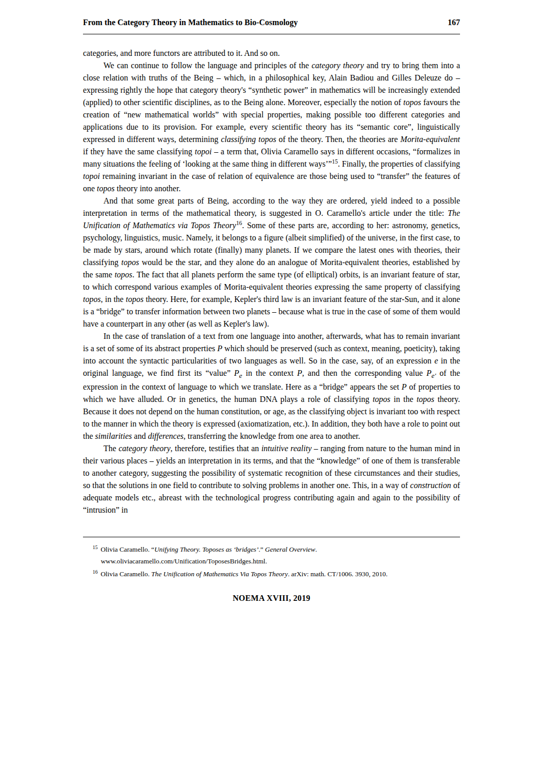From the Category Theory in Mathematics to Bio-Cosmology 167
categories, and more functors are attributed to it. And so on.
We can continue to follow the language and principles of the category theory and try to bring them into a close relation with truths of the Being – which, in a philosophical key, Alain Badiou and Gilles Deleuze do – expressing rightly the hope that category theory's “synthetic power” in mathematics will be increasingly extended (applied) to other scientific disciplines, as to the Being alone. Moreover, especially the notion of topos favours the creation of “new mathematical worlds” with special properties, making possible too different categories and applications due to its provision. For example, every scientific theory has its “semantic core”, linguistically expressed in different ways, determining classifying topos of the theory. Then, the theories are Morita-equivalent if they have the same classifying topoi – a term that, Olivia Caramello says in different occasions, “formalizes in many situations the feeling of ‘looking at the same thing in different ways’”15. Finally, the properties of classifying topoi remaining invariant in the case of relation of equivalence are those being used to “transfer” the features of one topos theory into another.
And that some great parts of Being, according to the way they are ordered, yield indeed to a possible interpretation in terms of the mathematical theory, is suggested in O. Caramello's article under the title: The Unification of Mathematics via Topos Theory16. Some of these parts are, according to her: astronomy, genetics, psychology, linguistics, music. Namely, it belongs to a figure (albeit simplified) of the universe, in the first case, to be made by stars, around which rotate (finally) many planets. If we compare the latest ones with theories, their classifying topos would be the star, and they alone do an analogue of Morita-equivalent theories, established by the same topos. The fact that all planets perform the same type (of elliptical) orbits, is an invariant feature of star, to which correspond various examples of Morita-equivalent theories expressing the same property of classifying topos, in the topos theory. Here, for example, Kepler's third law is an invariant feature of the star-Sun, and it alone is a “bridge” to transfer information between two planets – because what is true in the case of some of them would have a counterpart in any other (as well as Kepler's law).
In the case of translation of a text from one language into another, afterwards, what has to remain invariant is a set of some of its abstract properties P which should be preserved (such as context, meaning, poeticity), taking into account the syntactic particularities of two languages as well. So in the case, say, of an expression e in the original language, we find first its “value” Pe in the context P, and then the corresponding value Pe' of the expression in the context of language to which we translate. Here as a “bridge” appears the set P of properties to which we have alluded. Or in genetics, the human DNA plays a role of classifying topos in the topos theory. Because it does not depend on the human constitution, or age, as the classifying object is invariant too with respect to the manner in which the theory is expressed (axiomatization, etc.). In addition, they both have a role to point out the similarities and differences, transferring the knowledge from one area to another.
The category theory, therefore, testifies that an intuitive reality – ranging from nature to the human mind in their various places – yields an interpretation in its terms, and that the “knowledge” of one of them is transferable to another category, suggesting the possibility of systematic recognition of these circumstances and their studies, so that the solutions in one field to contribute to solving problems in another one. This, in a way of construction of adequate models etc., abreast with the technological progress contributing again and again to the possibility of “intrusion” in
15 Olivia Caramello. “Unifying Theory. Toposes as ‘bridges’.” General Overview.
www.oliviacaramello.com/Unification/ToposesBridges.html.
16 Olivia Caramello. The Unification of Mathematics Via Topos Theory. arXiv: math. CT/1006. 3930, 2010.
NOEMA XVIII, 2019